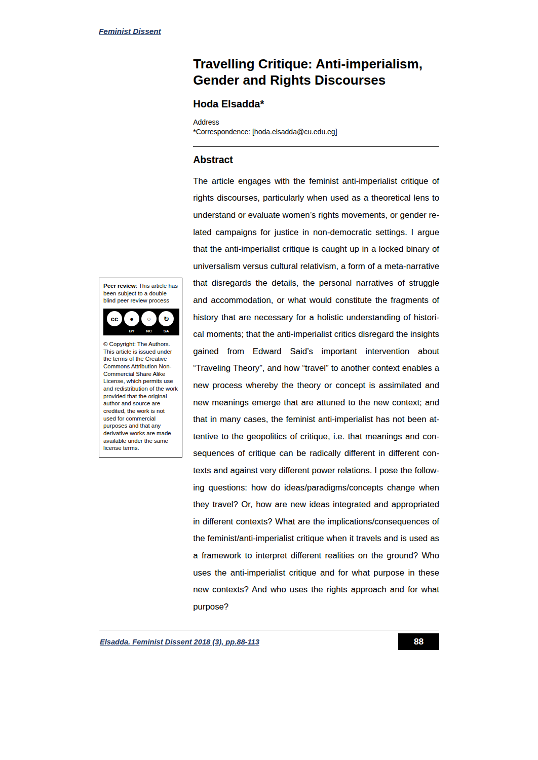Feminist Dissent
Peer review: This article has been subject to a double blind peer review process
cc ● ○ ↻ BY NC SA
© Copyright: The Authors. This article is issued under the terms of the Creative Commons Attribution Non-Commercial Share Alike License, which permits use and redistribution of the work provided that the original author and source are credited, the work is not used for commercial purposes and that any derivative works are made available under the same license terms.
Travelling Critique: Anti-imperialism, Gender and Rights Discourses
Hoda Elsadda*
Address
*Correspondence: [hoda.elsadda@cu.edu.eg]
Abstract
The article engages with the feminist anti-imperialist critique of rights discourses, particularly when used as a theoretical lens to understand or evaluate women’s rights movements, or gender related campaigns for justice in non-democratic settings. I argue that the anti-imperialist critique is caught up in a locked binary of universalism versus cultural relativism, a form of a meta-narrative that disregards the details, the personal narratives of struggle and accommodation, or what would constitute the fragments of history that are necessary for a holistic understanding of historical moments; that the anti-imperialist critics disregard the insights gained from Edward Said’s important intervention about “Traveling Theory”, and how “travel” to another context enables a new process whereby the theory or concept is assimilated and new meanings emerge that are attuned to the new context; and that in many cases, the feminist anti-imperialist has not been attentive to the geopolitics of critique, i.e. that meanings and consequences of critique can be radically different in different contexts and against very different power relations. I pose the following questions: how do ideas/paradigms/concepts change when they travel? Or, how are new ideas integrated and appropriated in different contexts? What are the implications/consequences of the feminist/anti-imperialist critique when it travels and is used as a framework to interpret different realities on the ground? Who uses the anti-imperialist critique and for what purpose in these new contexts? And who uses the rights approach and for what purpose?
Elsadda. Feminist Dissent 2018 (3), pp.88-113
88